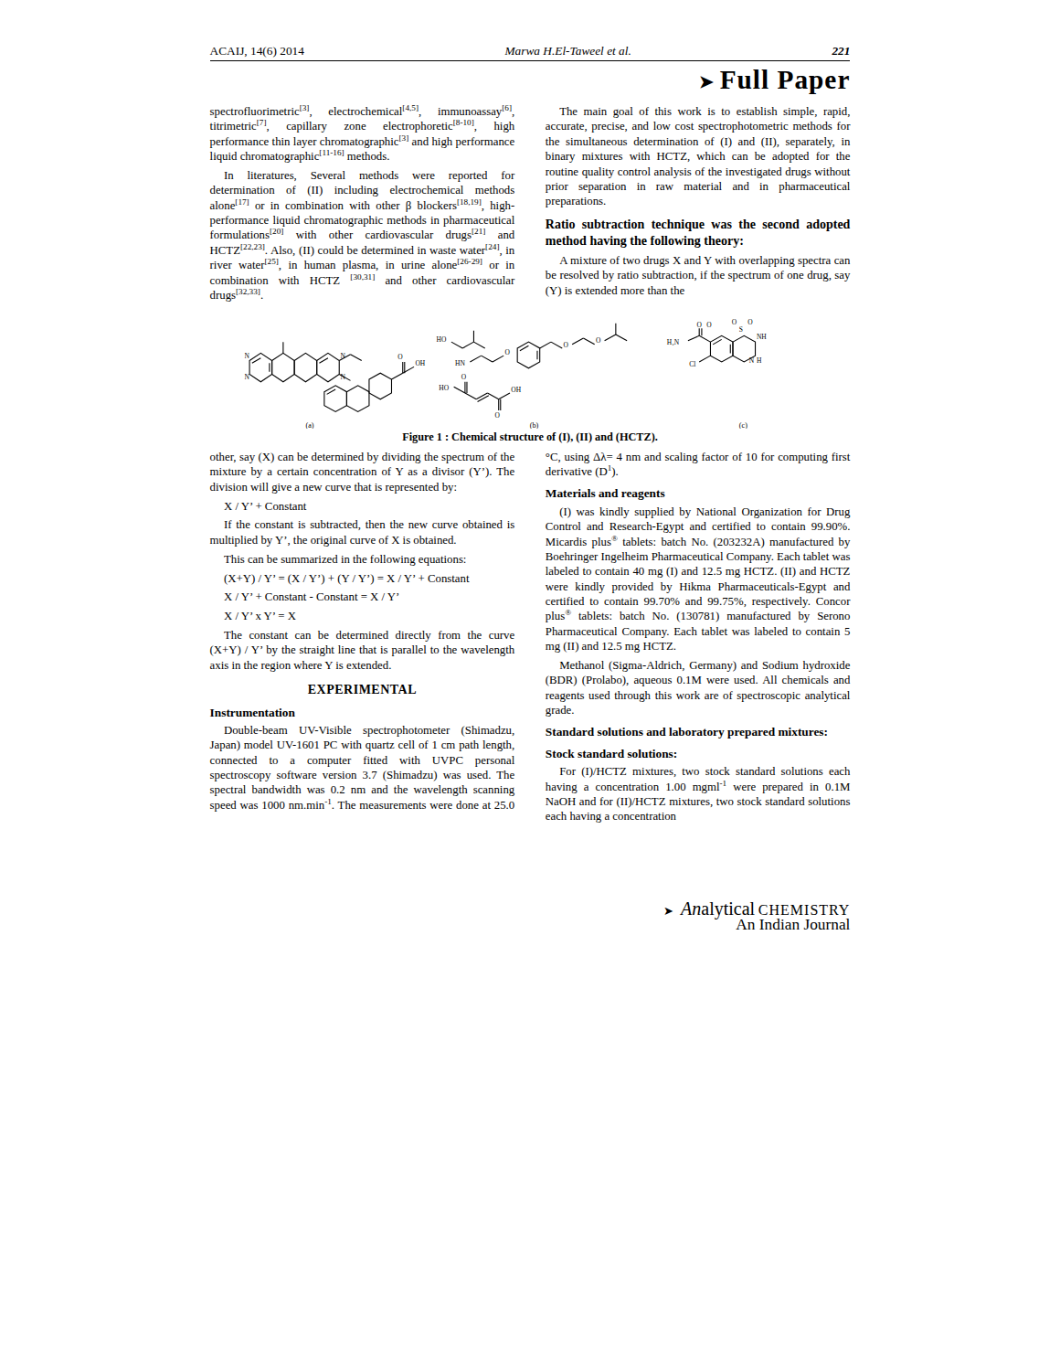ACAIJ, 14(6) 2014 Marwa H.El-Taweel et al. 221
➤Full Paper
spectrofluorimetric[3], electrochemical[4,5], immunoassay[6], titrimetric[7], capillary zone electrophoretic[8-10], high performance thin layer chromatographic[3] and high performance liquid chromatographic[11-16] methods.
In literatures, Several methods were reported for determination of (II) including electrochemical methods alone[17] or in combination with other β blockers[18,19], high-performance liquid chromatographic methods in pharmaceutical formulations[20] with other cardiovascular drugs[21] and HCTZ[22,23]. Also, (II) could be determined in waste water[24], in river water[25], in human plasma, in urine alone[26-29] or in combination with HCTZ [30,31] and other cardiovascular drugs[32,33].
The main goal of this work is to establish simple, rapid, accurate, precise, and low cost spectrophotometric methods for the simultaneous determination of (I) and (II), separately, in binary mixtures with HCTZ, which can be adopted for the routine quality control analysis of the investigated drugs without prior separation in raw material and in pharmaceutical preparations.
Ratio subtraction technique was the second adopted method having the following theory:
A mixture of two drugs X and Y with overlapping spectra can be resolved by ratio subtraction, if the spectrum of one drug, say (Y) is extended more than the
N N N N OH O (a) HO HN O O O HO O O OH (b) H₂N O O Cl NH H N S O O (c)
Figure 1 : Chemical structure of (I), (II) and (HCTZ).
other, say (X) can be determined by dividing the spectrum of the mixture by a certain concentration of Y as a divisor (Y’). The division will give a new curve that is represented by:
X / Y’ + Constant
If the constant is subtracted, then the new curve obtained is multiplied by Y’, the original curve of X is obtained.
This can be summarized in the following equations:
(X+Y) / Y’ = (X / Y’) + (Y / Y’) = X / Y’ + Constant
X / Y’ + Constant - Constant = X / Y’
X / Y’ x Y’ = X
The constant can be determined directly from the curve (X+Y) / Y’ by the straight line that is parallel to the wavelength axis in the region where Y is extended.
EXPERIMENTAL
Instrumentation
Double-beam UV-Visible spectrophotometer (Shimadzu, Japan) model UV-1601 PC with quartz cell of 1 cm path length, connected to a computer fitted with UVPC personal spectroscopy software version 3.7 (Shimadzu) was used. The spectral bandwidth was 0.2 nm and the wavelength scanning speed was 1000 nm.min-1. The measurements were done at 25.0 °C, using Δλ= 4 nm and scaling factor of 10 for computing first derivative (D1).
Materials and reagents
(I) was kindly supplied by National Organization for Drug Control and Research-Egypt and certified to contain 99.90%. Micardis plus® tablets: batch No. (203232A) manufactured by Boehringer Ingelheim Pharmaceutical Company. Each tablet was labeled to contain 40 mg (I) and 12.5 mg HCTZ. (II) and HCTZ were kindly provided by Hikma Pharmaceuticals-Egypt and certified to contain 99.70% and 99.75%, respectively. Concor plus® tablets: batch No. (130781) manufactured by Serono Pharmaceutical Company. Each tablet was labeled to contain 5 mg (II) and 12.5 mg HCTZ.
Methanol (Sigma-Aldrich, Germany) and Sodium hydroxide (BDR) (Prolabo), aqueous 0.1M were used. All chemicals and reagents used through this work are of spectroscopic analytical grade.
Standard solutions and laboratory prepared mixtures:
Stock standard solutions:
For (I)/HCTZ mixtures, two stock standard solutions each having a concentration 1.00 mgml-1 were prepared in 0.1M NaOH and for (II)/HCTZ mixtures, two stock standard solutions each having a concentration
➤ Analytical CHEMISTRY An Indian Journal